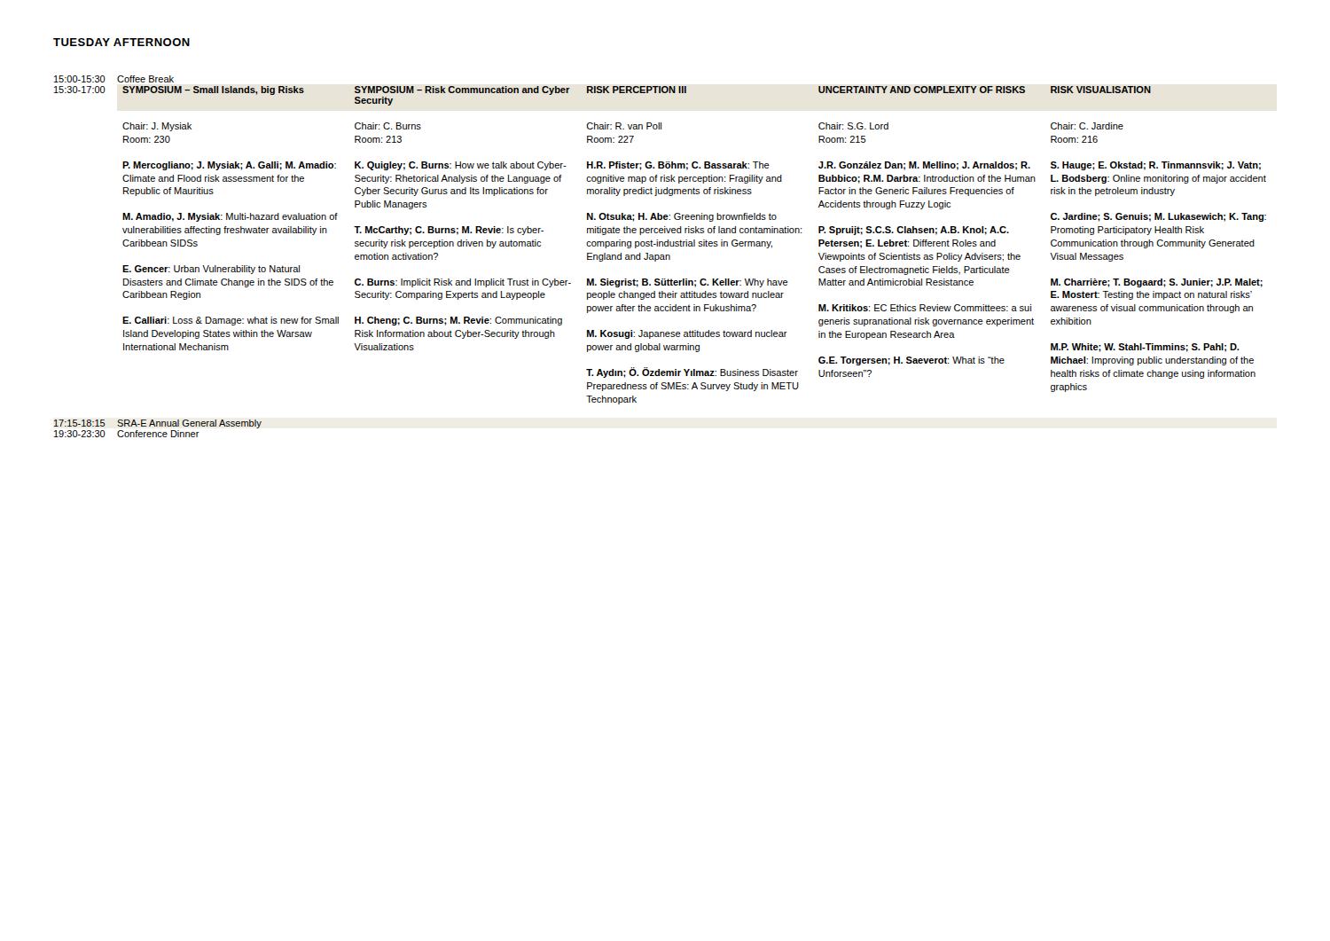TUESDAY AFTERNOON
| 15:00-15:30 | Coffee Break |
| 15:30-17:00 | / SYMPOSIUM – Small Islands, big Risks / SYMPOSIUM – Risk Communcation and Cyber Security / RISK PERCEPTION III / UNCERTAINTY AND COMPLEXITY OF RISKS / RISK VISUALISATION / / Chair: J. Mysiak Room: 230 P. Mercogliano; J. Mysiak; A. Galli; M. Amadio : Climate and Flood risk assessment for the Republic of Mauritius M. Amadio, J. Mysiak : Multi-hazard evaluation of vulnerabilities affecting freshwater availability in Caribbean SIDSs E. Gencer : Urban Vulnerability to Natural Disasters and Climate Change in the SIDS of the Caribbean Region E. Calliari : Loss & Damage: what is new for Small Island Developing States within the Warsaw International Mechanism / Chair: C. Burns Room: 213 K. Quigley; C. Burns : How we talk about Cyber-Security: Rhetorical Analysis of the Language of Cyber Security Gurus and Its Implications for Public Managers T. McCarthy; C. Burns; M. Revie : Is cyber-security risk perception driven by automatic emotion activation? C. Burns : Implicit Risk and Implicit Trust in Cyber-Security: Comparing Experts and Laypeople H. Cheng; C. Burns; M. Revie : Communicating Risk Information about Cyber-Security through Visualizations / Chair: R. van Poll Room: 227 H.R. Pfister; G. Böhm; C. Bassarak : The cognitive map of risk perception: Fragility and morality predict judgments of riskiness N. Otsuka; H. Abe : Greening brownfields to mitigate the perceived risks of land contamination: comparing post-industrial sites in Germany, England and Japan M. Siegrist; B. Sütterlin; C. Keller : Why have people changed their attitudes toward nuclear power after the accident in Fukushima? M. Kosugi : Japanese attitudes toward nuclear power and global warming T. Aydın; Ö. Özdemir Yılmaz : Business Disaster Preparedness of SMEs: A Survey Study in METU Technopark / Chair: S.G. Lord Room: 215 J.R. González Dan; M. Mellino; J. Arnaldos; R. Bubbico; R.M. Darbra : Introduction of the Human Factor in the Generic Failures Frequencies of Accidents through Fuzzy Logic P. Spruijt; S.C.S. Clahsen; A.B. Knol; A.C. Petersen; E. Lebret : Different Roles and Viewpoints of Scientists as Policy Advisers; the Cases of Electromagnetic Fields, Particulate Matter and Antimicrobial Resistance M. Kritikos : EC Ethics Review Committees: a sui generis supranational risk governance experiment in the European Research Area G.E. Torgersen; H. Saeverot : What is “the Unforseen”? / Chair: C. Jardine Room: 216 S. Hauge; E. Okstad; R. Tinmannsvik; J. Vatn; L. Bodsberg : Online monitoring of major accident risk in the petroleum industry C. Jardine; S. Genuis; M. Lukasewich; K. Tang : Promoting Participatory Health Risk Communication through Community Generated Visual Messages M. Charrière; T. Bogaard; S. Junier; J.P. Malet; E. Mostert : Testing the impact on natural risks’ awareness of visual communication through an exhibition M.P. White; W. Stahl-Timmins; S. Pahl; D. Michael : Improving public understanding of the health risks of climate change using information graphics / |
| 17:15-18:15 | SRA-E Annual General Assembly |
| 19:30-23:30 | Conference Dinner |